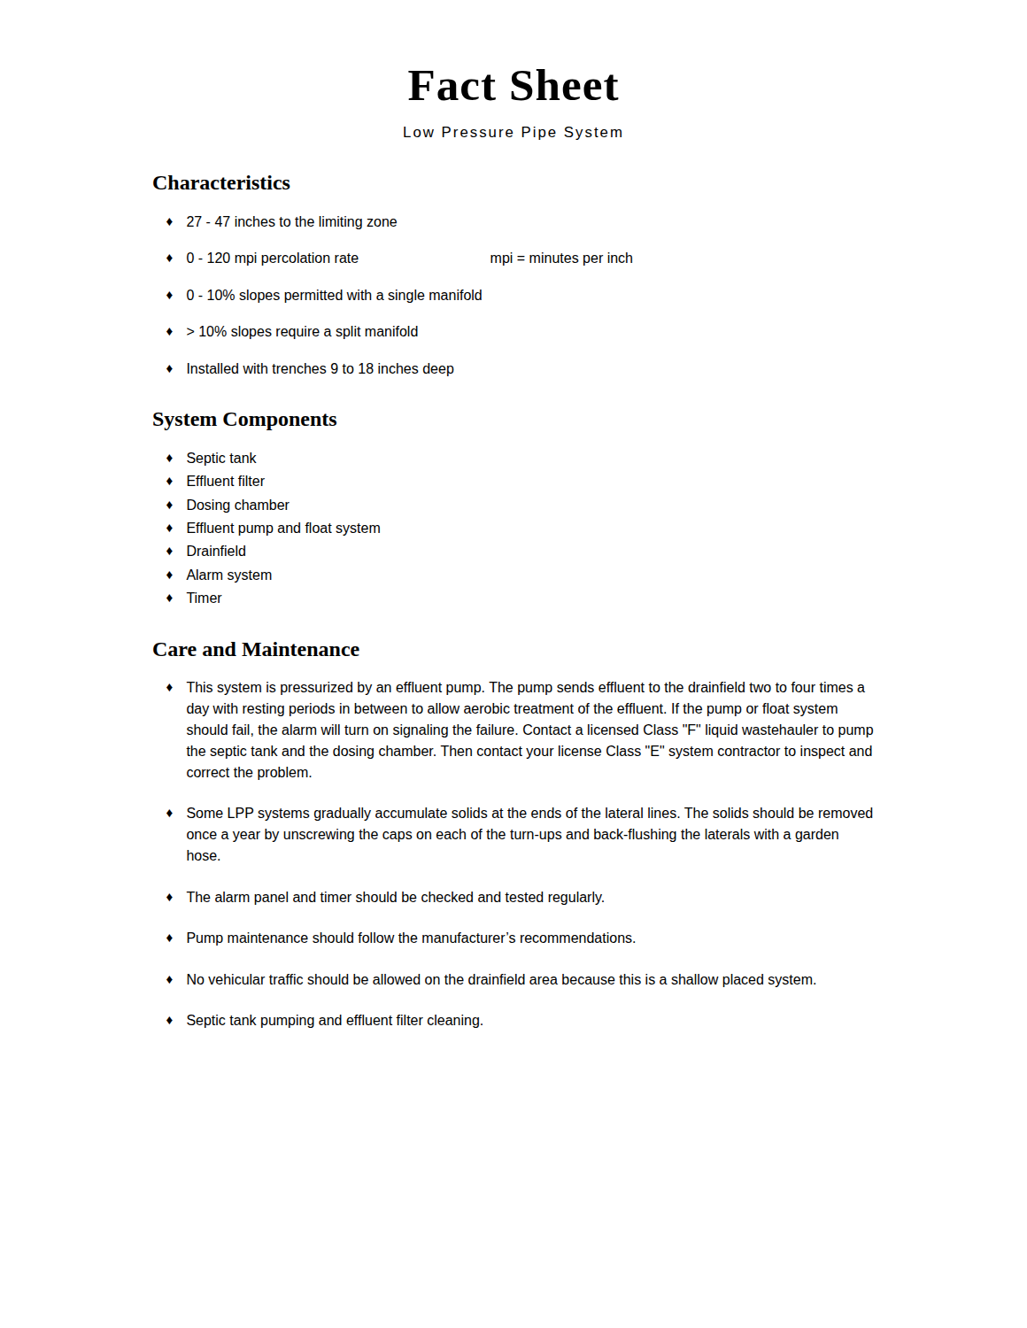Fact Sheet
Low Pressure Pipe System
Characteristics
27 - 47 inches to the limiting zone
0 - 120 mpi percolation rate mpi = minutes per inch
0 - 10% slopes permitted with a single manifold
> 10% slopes require a split manifold
Installed with trenches 9 to 18 inches deep
System Components
Septic tank
Effluent filter
Dosing chamber
Effluent pump and float system
Drainfield
Alarm system
Timer
Care and Maintenance
This system is pressurized by an effluent pump. The pump sends effluent to the drainfield two to four times a day with resting periods in between to allow aerobic treatment of the effluent. If the pump or float system should fail, the alarm will turn on signaling the failure. Contact a licensed Class "F" liquid wastehauler to pump the septic tank and the dosing chamber. Then contact your license Class "E" system contractor to inspect and correct the problem.
Some LPP systems gradually accumulate solids at the ends of the lateral lines. The solids should be removed once a year by unscrewing the caps on each of the turn-ups and back-flushing the laterals with a garden hose.
The alarm panel and timer should be checked and tested regularly.
Pump maintenance should follow the manufacturer’s recommendations.
No vehicular traffic should be allowed on the drainfield area because this is a shallow placed system.
Septic tank pumping and effluent filter cleaning.